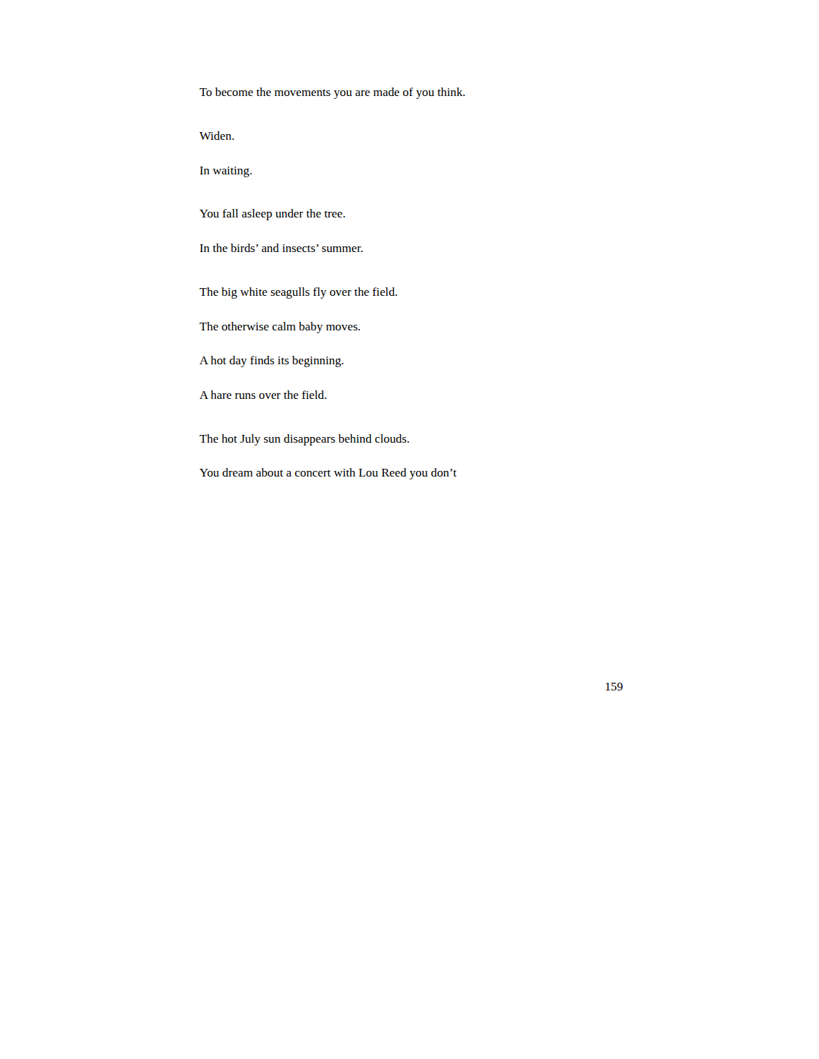To become the movements you are made of you think.
Widen.
In waiting.
You fall asleep under the tree.
In the birds’ and insects’ summer.
The big white seagulls fly over the field.
The otherwise calm baby moves.
A hot day finds its beginning.
A hare runs over the field.
The hot July sun disappears behind clouds.
You dream about a concert with Lou Reed you don’t
159